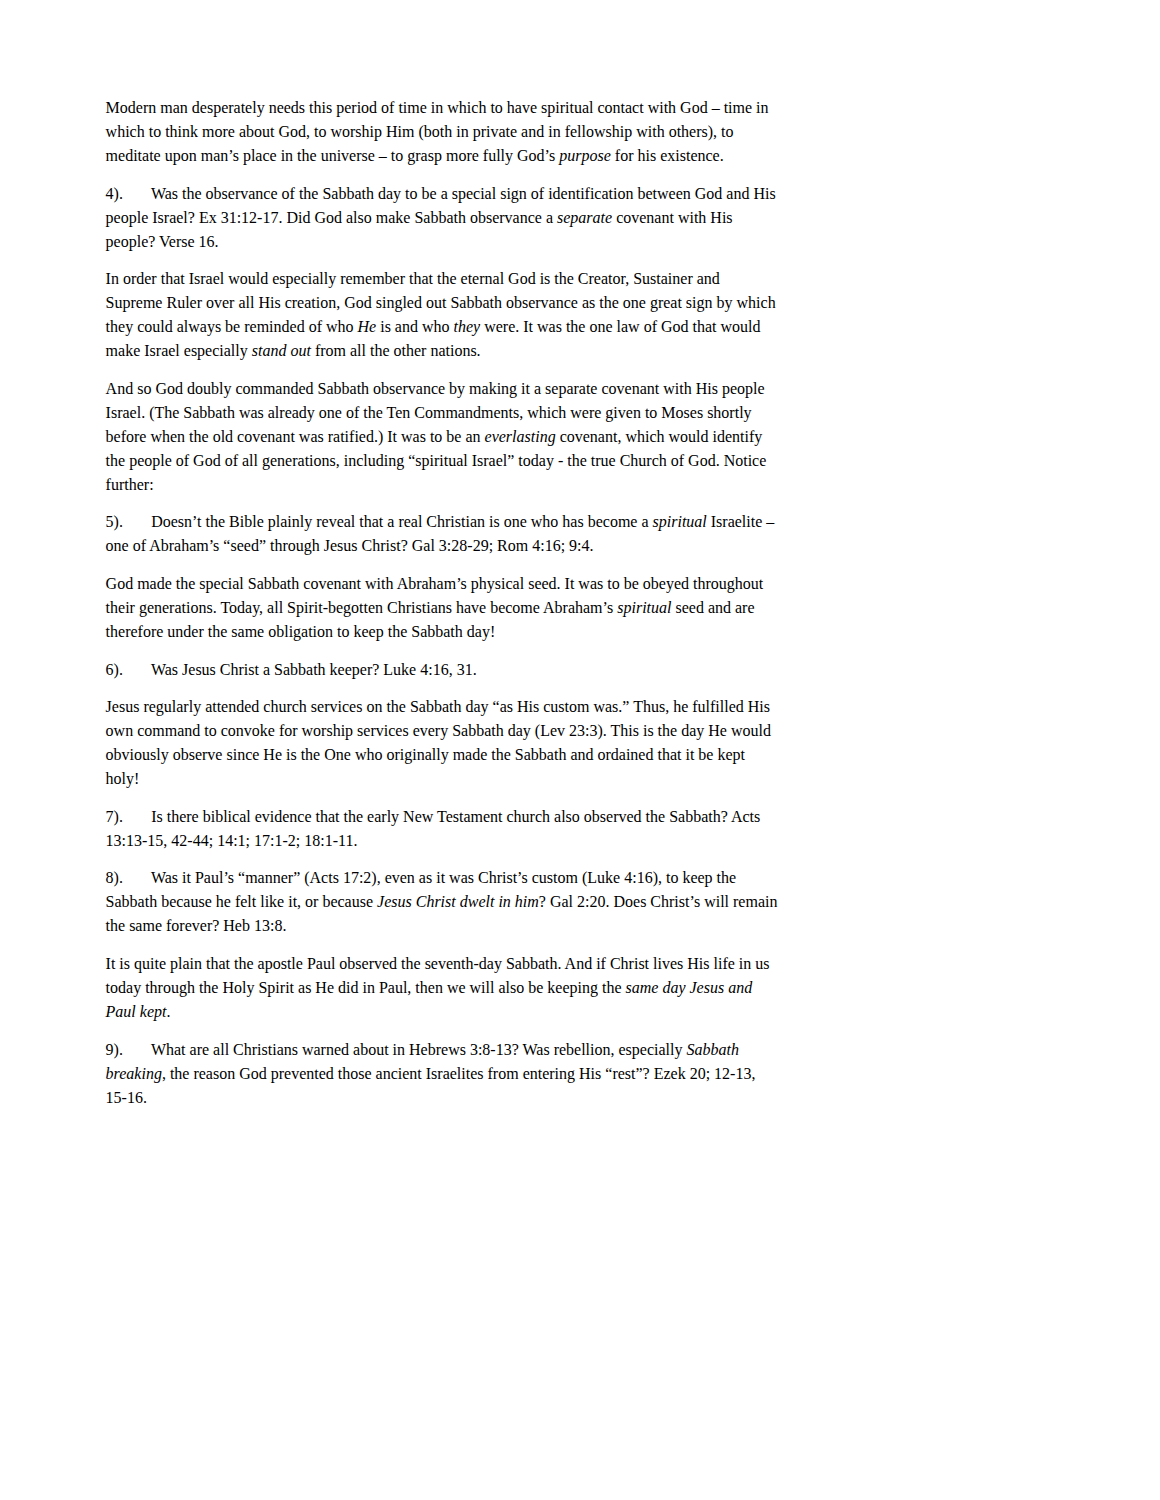Modern man desperately needs this period of time in which to have spiritual contact with God – time in which to think more about God, to worship Him (both in private and in fellowship with others), to meditate upon man’s place in the universe – to grasp more fully God’s purpose for his existence.
4). Was the observance of the Sabbath day to be a special sign of identification between God and His people Israel? Ex 31:12-17. Did God also make Sabbath observance a separate covenant with His people? Verse 16.
In order that Israel would especially remember that the eternal God is the Creator, Sustainer and Supreme Ruler over all His creation, God singled out Sabbath observance as the one great sign by which they could always be reminded of who He is and who they were. It was the one law of God that would make Israel especially stand out from all the other nations.
And so God doubly commanded Sabbath observance by making it a separate covenant with His people Israel. (The Sabbath was already one of the Ten Commandments, which were given to Moses shortly before when the old covenant was ratified.) It was to be an everlasting covenant, which would identify the people of God of all generations, including “spiritual Israel” today - the true Church of God. Notice further:
5). Doesn’t the Bible plainly reveal that a real Christian is one who has become a spiritual Israelite – one of Abraham’s “seed” through Jesus Christ? Gal 3:28-29; Rom 4:16; 9:4.
God made the special Sabbath covenant with Abraham’s physical seed. It was to be obeyed throughout their generations. Today, all Spirit-begotten Christians have become Abraham’s spiritual seed and are therefore under the same obligation to keep the Sabbath day!
6). Was Jesus Christ a Sabbath keeper? Luke 4:16, 31.
Jesus regularly attended church services on the Sabbath day “as His custom was.” Thus, he fulfilled His own command to convoke for worship services every Sabbath day (Lev 23:3). This is the day He would obviously observe since He is the One who originally made the Sabbath and ordained that it be kept holy!
7). Is there biblical evidence that the early New Testament church also observed the Sabbath? Acts 13:13-15, 42-44; 14:1; 17:1-2; 18:1-11.
8). Was it Paul’s “manner” (Acts 17:2), even as it was Christ’s custom (Luke 4:16), to keep the Sabbath because he felt like it, or because Jesus Christ dwelt in him? Gal 2:20. Does Christ’s will remain the same forever? Heb 13:8.
It is quite plain that the apostle Paul observed the seventh-day Sabbath. And if Christ lives His life in us today through the Holy Spirit as He did in Paul, then we will also be keeping the same day Jesus and Paul kept.
9). What are all Christians warned about in Hebrews 3:8-13? Was rebellion, especially Sabbath breaking, the reason God prevented those ancient Israelites from entering His “rest”? Ezek 20; 12-13, 15-16.